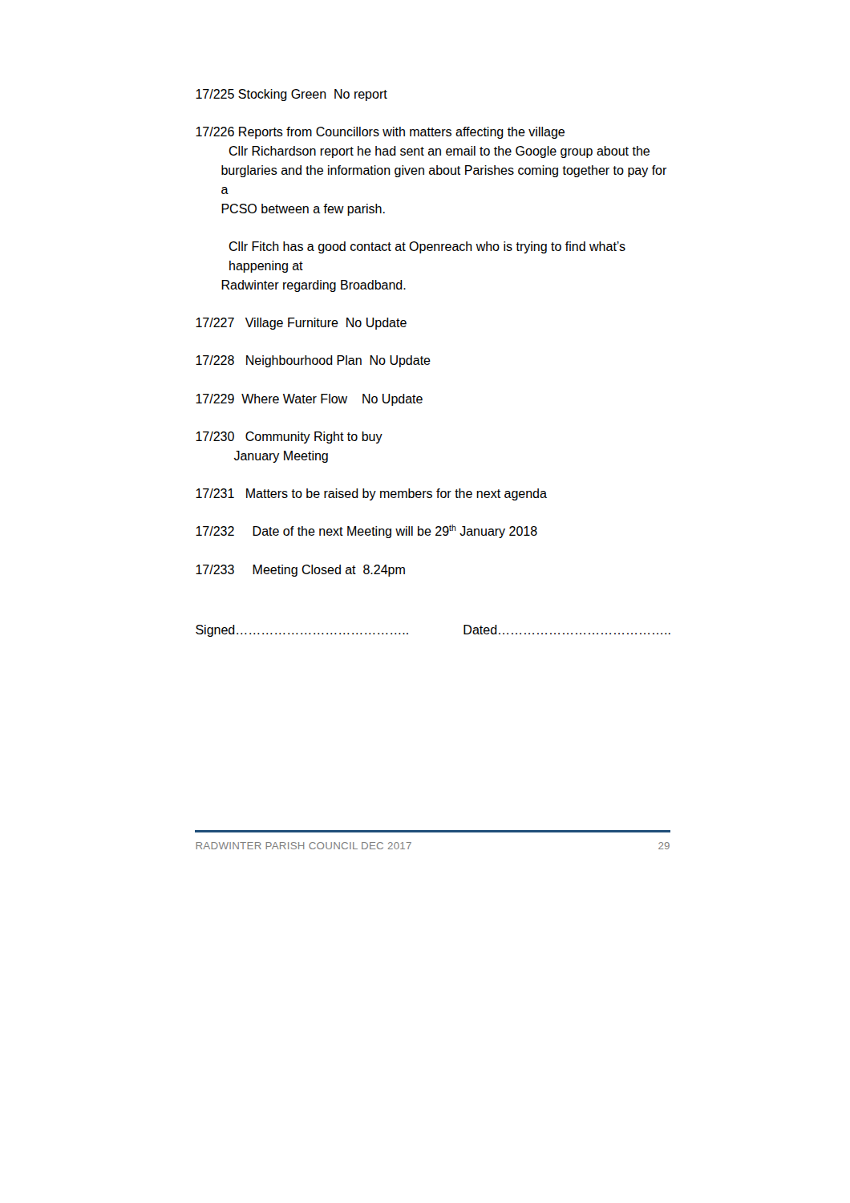17/225 Stocking Green No report
17/226 Reports from Councillors with matters affecting the village Cllr Richardson report he had sent an email to the Google group about the burglaries and the information given about Parishes coming together to pay for a PCSO between a few parish.
Cllr Fitch has a good contact at Openreach who is trying to find what’s happening at Radwinter regarding Broadband.
17/227 Village Furniture No Update
17/228 Neighbourhood Plan No Update
17/229 Where Water Flow No Update
17/230 Community Right to buy January Meeting
17/231 Matters to be raised by members for the next agenda
17/232 Date of the next Meeting will be 29th January 2018
17/233 Meeting Closed at 8.24pm
Signed………………………………….. Dated…………………………………..
Radwinter Parish Council Dec 2017 29